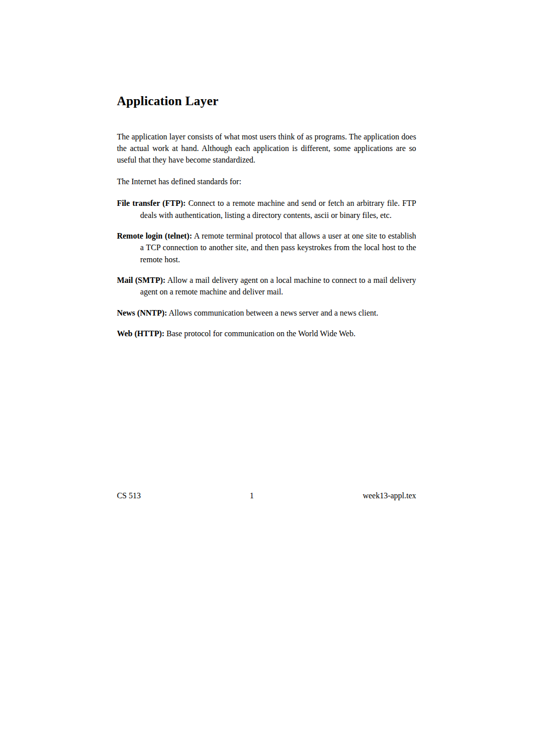Application Layer
The application layer consists of what most users think of as programs. The application does the actual work at hand. Although each application is different, some applications are so useful that they have become standardized.
The Internet has defined standards for:
File transfer (FTP): Connect to a remote machine and send or fetch an arbitrary file. FTP deals with authentication, listing a directory contents, ascii or binary files, etc.
Remote login (telnet): A remote terminal protocol that allows a user at one site to establish a TCP connection to another site, and then pass keystrokes from the local host to the remote host.
Mail (SMTP): Allow a mail delivery agent on a local machine to connect to a mail delivery agent on a remote machine and deliver mail.
News (NNTP): Allows communication between a news server and a news client.
Web (HTTP): Base protocol for communication on the World Wide Web.
CS 513 1 week13-appl.tex